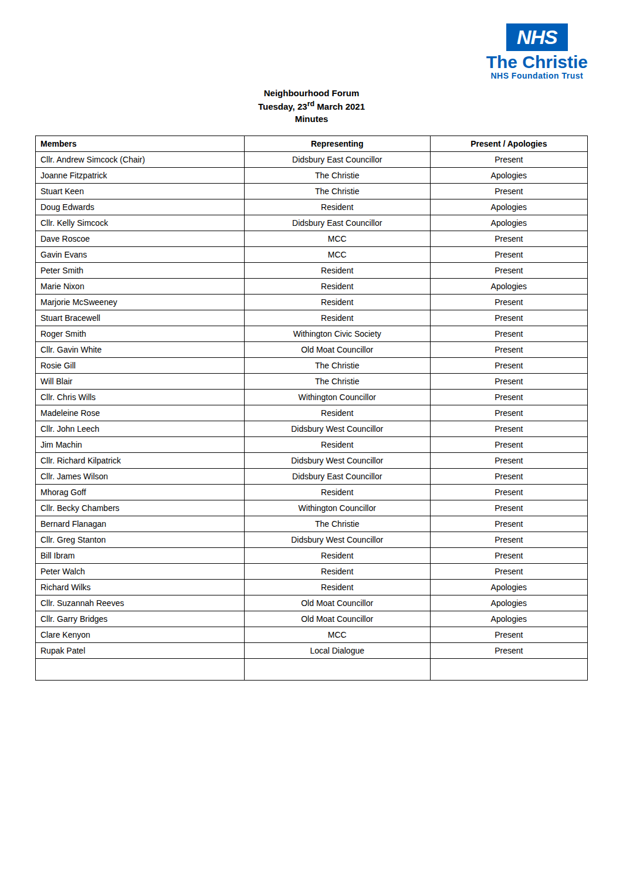NHS
The Christie
NHS Foundation Trust
Neighbourhood Forum
Tuesday, 23rd March 2021
Minutes
| Members | Representing | Present / Apologies |
| --- | --- | --- |
| Cllr. Andrew Simcock (Chair) | Didsbury East Councillor | Present |
| Joanne Fitzpatrick | The Christie | Apologies |
| Stuart Keen | The Christie | Present |
| Doug Edwards | Resident | Apologies |
| Cllr. Kelly Simcock | Didsbury East Councillor | Apologies |
| Dave Roscoe | MCC | Present |
| Gavin Evans | MCC | Present |
| Peter Smith | Resident | Present |
| Marie Nixon | Resident | Apologies |
| Marjorie McSweeney | Resident | Present |
| Stuart Bracewell | Resident | Present |
| Roger Smith | Withington Civic Society | Present |
| Cllr. Gavin White | Old Moat Councillor | Present |
| Rosie Gill | The Christie | Present |
| Will Blair | The Christie | Present |
| Cllr. Chris Wills | Withington Councillor | Present |
| Madeleine Rose | Resident | Present |
| Cllr. John Leech | Didsbury West Councillor | Present |
| Jim Machin | Resident | Present |
| Cllr. Richard Kilpatrick | Didsbury West Councillor | Present |
| Cllr. James Wilson | Didsbury East Councillor | Present |
| Mhorag Goff | Resident | Present |
| Cllr. Becky Chambers | Withington Councillor | Present |
| Bernard Flanagan | The Christie | Present |
| Cllr. Greg Stanton | Didsbury West Councillor | Present |
| Bill Ibram | Resident | Present |
| Peter Walch | Resident | Present |
| Richard Wilks | Resident | Apologies |
| Cllr. Suzannah Reeves | Old Moat Councillor | Apologies |
| Cllr. Garry Bridges | Old Moat Councillor | Apologies |
| Clare Kenyon | MCC | Present |
| Rupak Patel | Local Dialogue | Present |